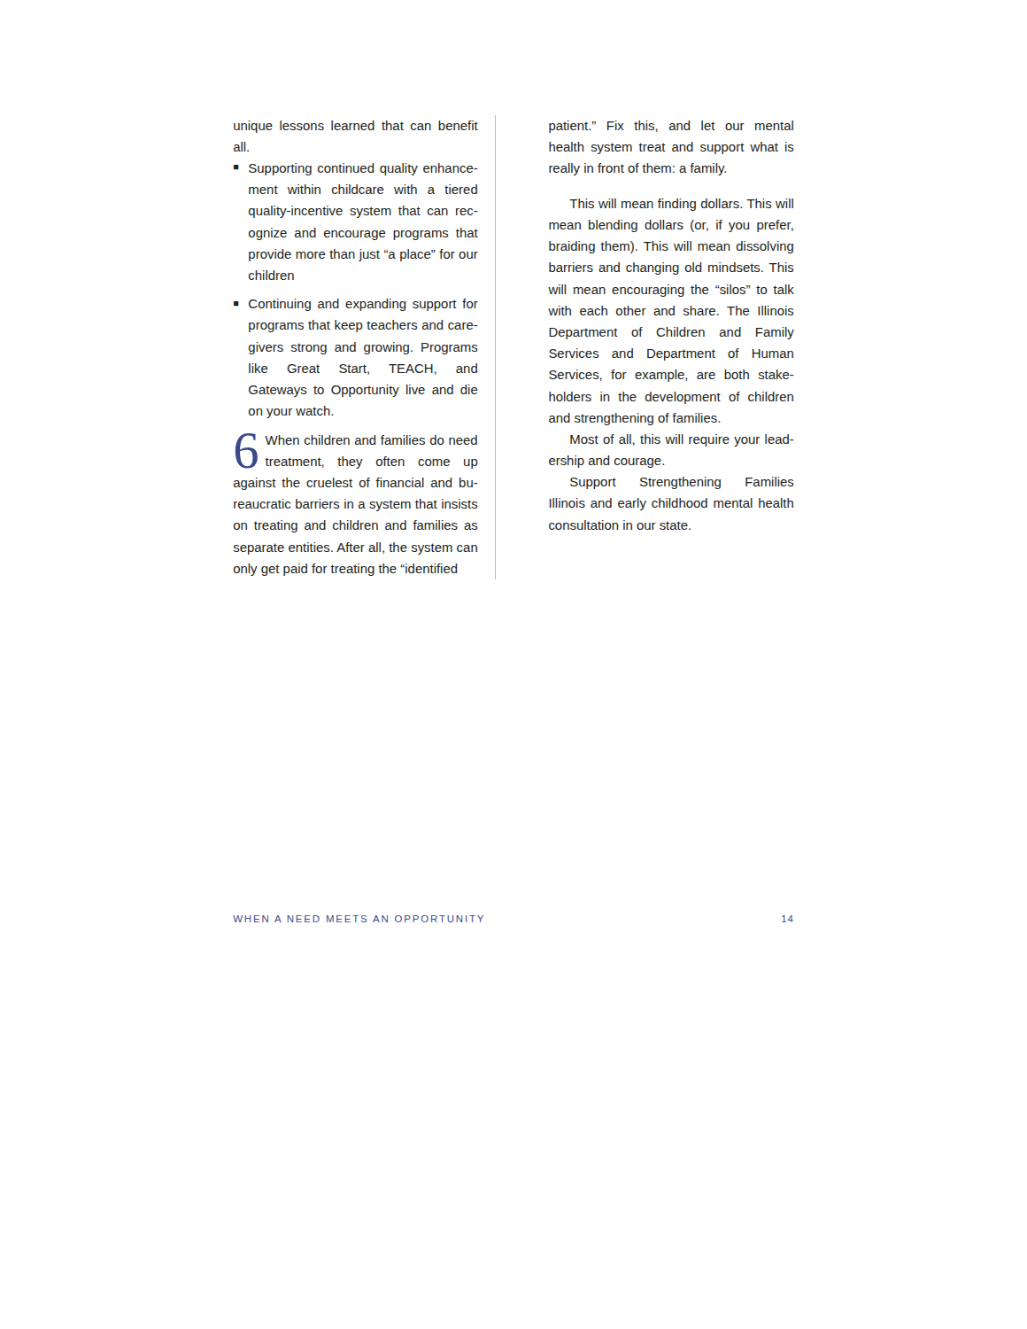unique lessons learned that can benefit all.
Supporting continued quality enhancement within childcare with a tiered quality-incentive system that can recognize and encourage programs that provide more than just “a place” for our children
Continuing and expanding support for programs that keep teachers and caregivers strong and growing. Programs like Great Start, TEACH, and Gateways to Opportunity live and die on your watch.
6 When children and families do need treatment, they often come up against the cruelest of financial and bureaucratic barriers in a system that insists on treating and children and families as separate entities. After all, the system can only get paid for treating the “identified
patient.” Fix this, and let our mental health system treat and support what is really in front of them: a family.
This will mean finding dollars. This will mean blending dollars (or, if you prefer, braiding them). This will mean dissolving barriers and changing old mindsets. This will mean encouraging the “silos” to talk with each other and share. The Illinois Department of Children and Family Services and Department of Human Services, for example, are both stakeholders in the development of children and strengthening of families.
Most of all, this will require your leadership and courage.
Support Strengthening Families Illinois and early childhood mental health consultation in our state.
When a Need Meets an Opportunity 14